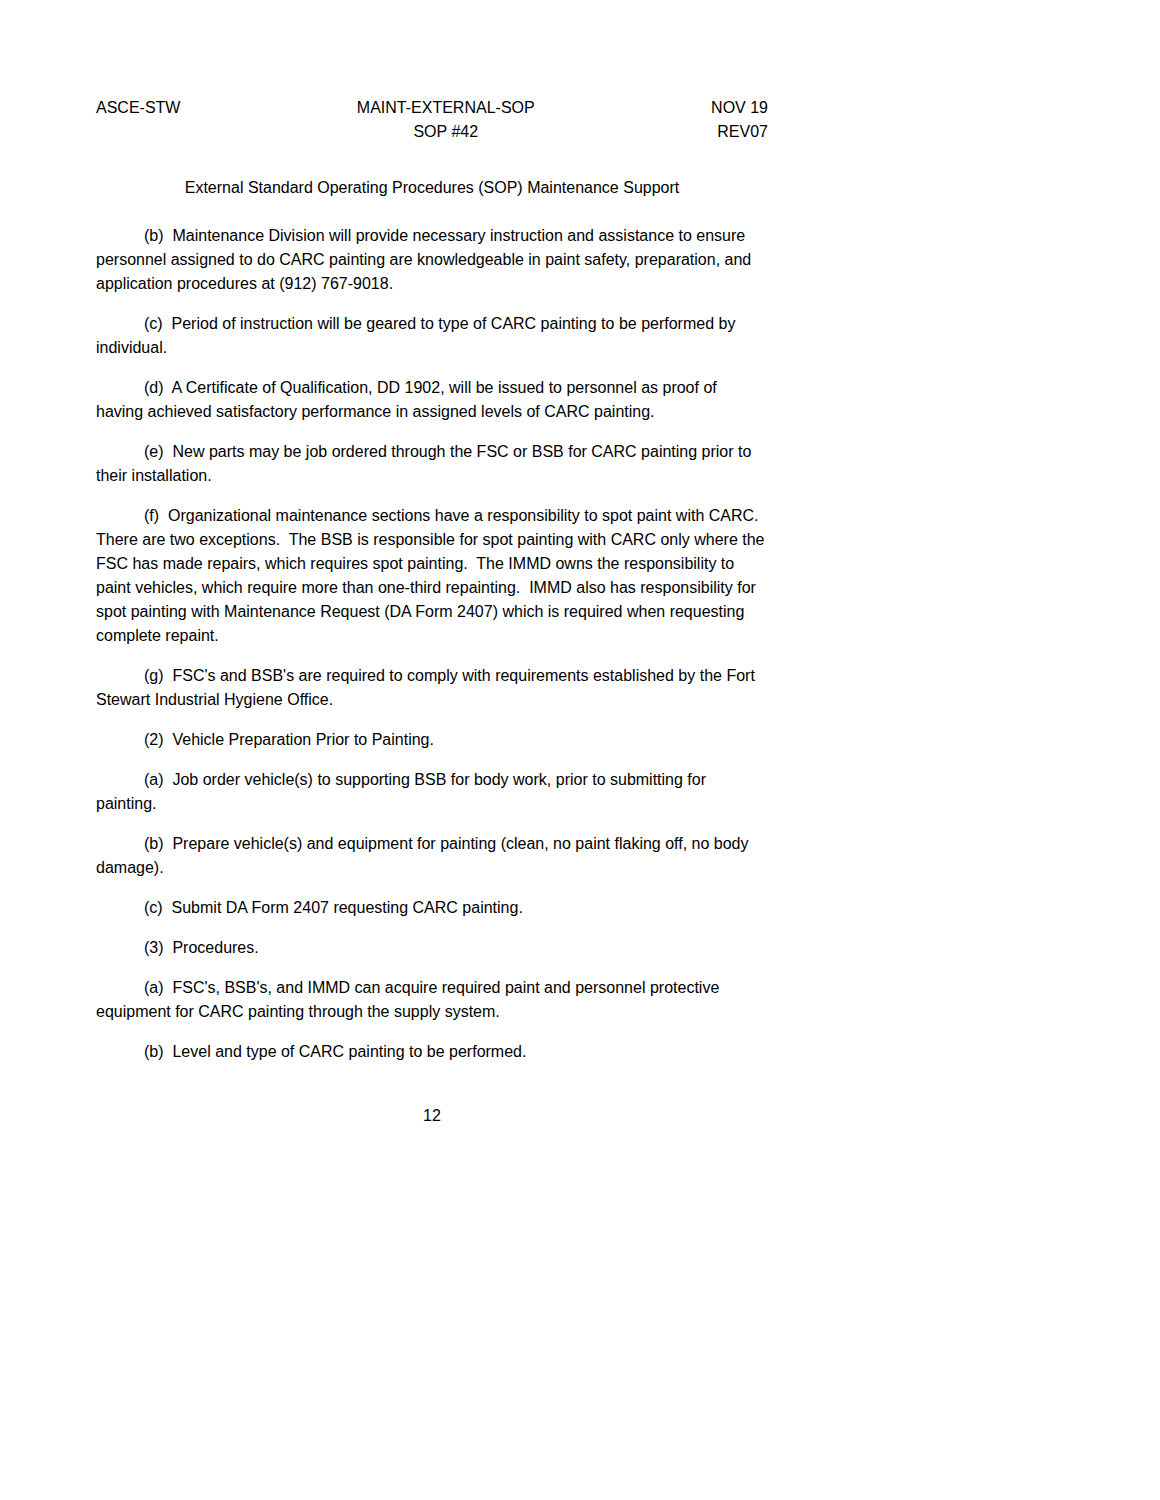ASCE-STW
MAINT-EXTERNAL-SOP
SOP #42
NOV 19
REV07
External Standard Operating Procedures (SOP) Maintenance Support
(b) Maintenance Division will provide necessary instruction and assistance to ensure personnel assigned to do CARC painting are knowledgeable in paint safety, preparation, and application procedures at (912) 767-9018.
(c) Period of instruction will be geared to type of CARC painting to be performed by individual.
(d) A Certificate of Qualification, DD 1902, will be issued to personnel as proof of having achieved satisfactory performance in assigned levels of CARC painting.
(e) New parts may be job ordered through the FSC or BSB for CARC painting prior to their installation.
(f) Organizational maintenance sections have a responsibility to spot paint with CARC. There are two exceptions. The BSB is responsible for spot painting with CARC only where the FSC has made repairs, which requires spot painting. The IMMD owns the responsibility to paint vehicles, which require more than one-third repainting. IMMD also has responsibility for spot painting with Maintenance Request (DA Form 2407) which is required when requesting complete repaint.
(g) FSC's and BSB's are required to comply with requirements established by the Fort Stewart Industrial Hygiene Office.
(2) Vehicle Preparation Prior to Painting.
(a) Job order vehicle(s) to supporting BSB for body work, prior to submitting for painting.
(b) Prepare vehicle(s) and equipment for painting (clean, no paint flaking off, no body damage).
(c) Submit DA Form 2407 requesting CARC painting.
(3) Procedures.
(a) FSC's, BSB's, and IMMD can acquire required paint and personnel protective equipment for CARC painting through the supply system.
(b) Level and type of CARC painting to be performed.
12